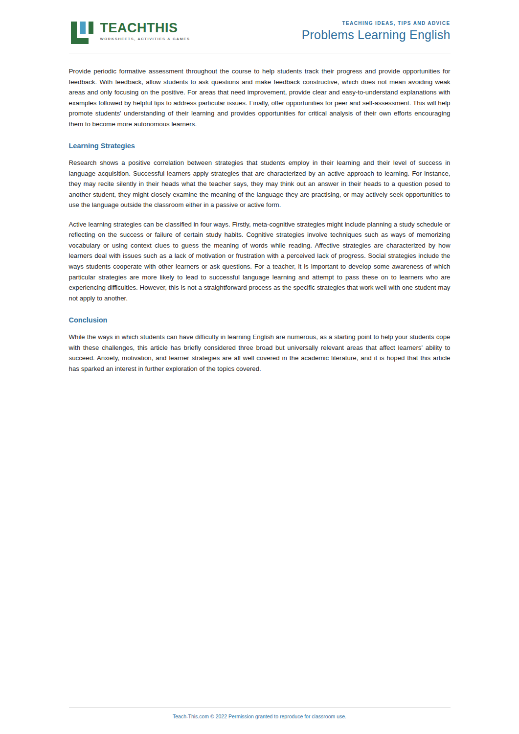TEACHTHIS
WORKSHEETS, ACTIVITIES & GAMES
Teaching Ideas, Tips and Advice
Problems Learning English
Provide periodic formative assessment throughout the course to help students track their progress and provide opportunities for feedback. With feedback, allow students to ask questions and make feedback constructive, which does not mean avoiding weak areas and only focusing on the positive. For areas that need improvement, provide clear and easy-to-understand explanations with examples followed by helpful tips to address particular issues. Finally, offer opportunities for peer and self-assessment. This will help promote students' understanding of their learning and provides opportunities for critical analysis of their own efforts encouraging them to become more autonomous learners.
Learning Strategies
Research shows a positive correlation between strategies that students employ in their learning and their level of success in language acquisition. Successful learners apply strategies that are characterized by an active approach to learning. For instance, they may recite silently in their heads what the teacher says, they may think out an answer in their heads to a question posed to another student, they might closely examine the meaning of the language they are practising, or may actively seek opportunities to use the language outside the classroom either in a passive or active form.
Active learning strategies can be classified in four ways. Firstly, meta-cognitive strategies might include planning a study schedule or reflecting on the success or failure of certain study habits. Cognitive strategies involve techniques such as ways of memorizing vocabulary or using context clues to guess the meaning of words while reading. Affective strategies are characterized by how learners deal with issues such as a lack of motivation or frustration with a perceived lack of progress. Social strategies include the ways students cooperate with other learners or ask questions. For a teacher, it is important to develop some awareness of which particular strategies are more likely to lead to successful language learning and attempt to pass these on to learners who are experiencing difficulties. However, this is not a straightforward process as the specific strategies that work well with one student may not apply to another.
Conclusion
While the ways in which students can have difficulty in learning English are numerous, as a starting point to help your students cope with these challenges, this article has briefly considered three broad but universally relevant areas that affect learners' ability to succeed. Anxiety, motivation, and learner strategies are all well covered in the academic literature, and it is hoped that this article has sparked an interest in further exploration of the topics covered.
Teach-This.com © 2022 Permission granted to reproduce for classroom use.